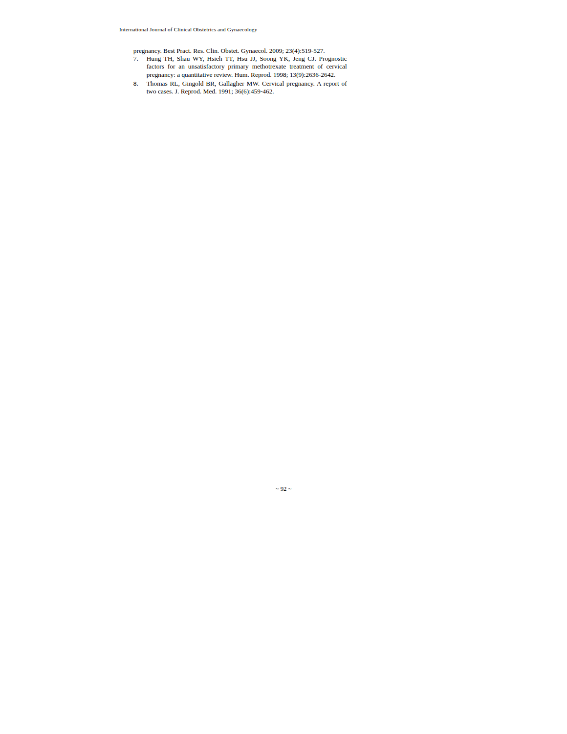International Journal of Clinical Obstetrics and Gynaecology
pregnancy. Best Pract. Res. Clin. Obstet. Gynaecol. 2009; 23(4):519-527.
Hung TH, Shau WY, Hsieh TT, Hsu JJ, Soong YK, Jeng CJ. Prognostic factors for an unsatisfactory primary methotrexate treatment of cervical pregnancy: a quantitative review. Hum. Reprod. 1998; 13(9):2636-2642.
Thomas RL, Gingold BR, Gallagher MW. Cervical pregnancy. A report of two cases. J. Reprod. Med. 1991; 36(6):459-462.
~ 92 ~